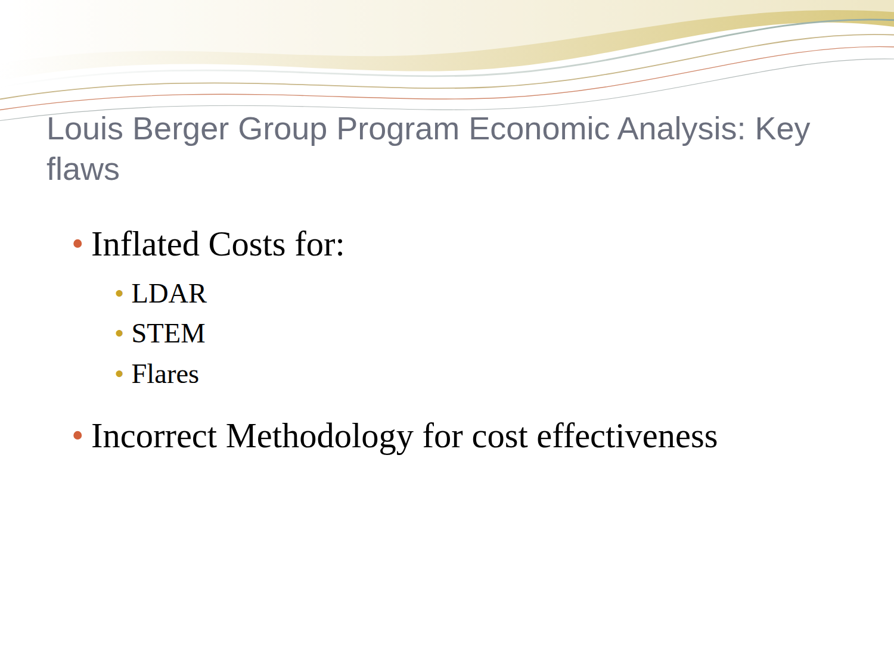Louis Berger Group Program Economic Analysis: Key flaws
Inflated Costs for:
LDAR
STEM
Flares
Incorrect Methodology for cost effectiveness